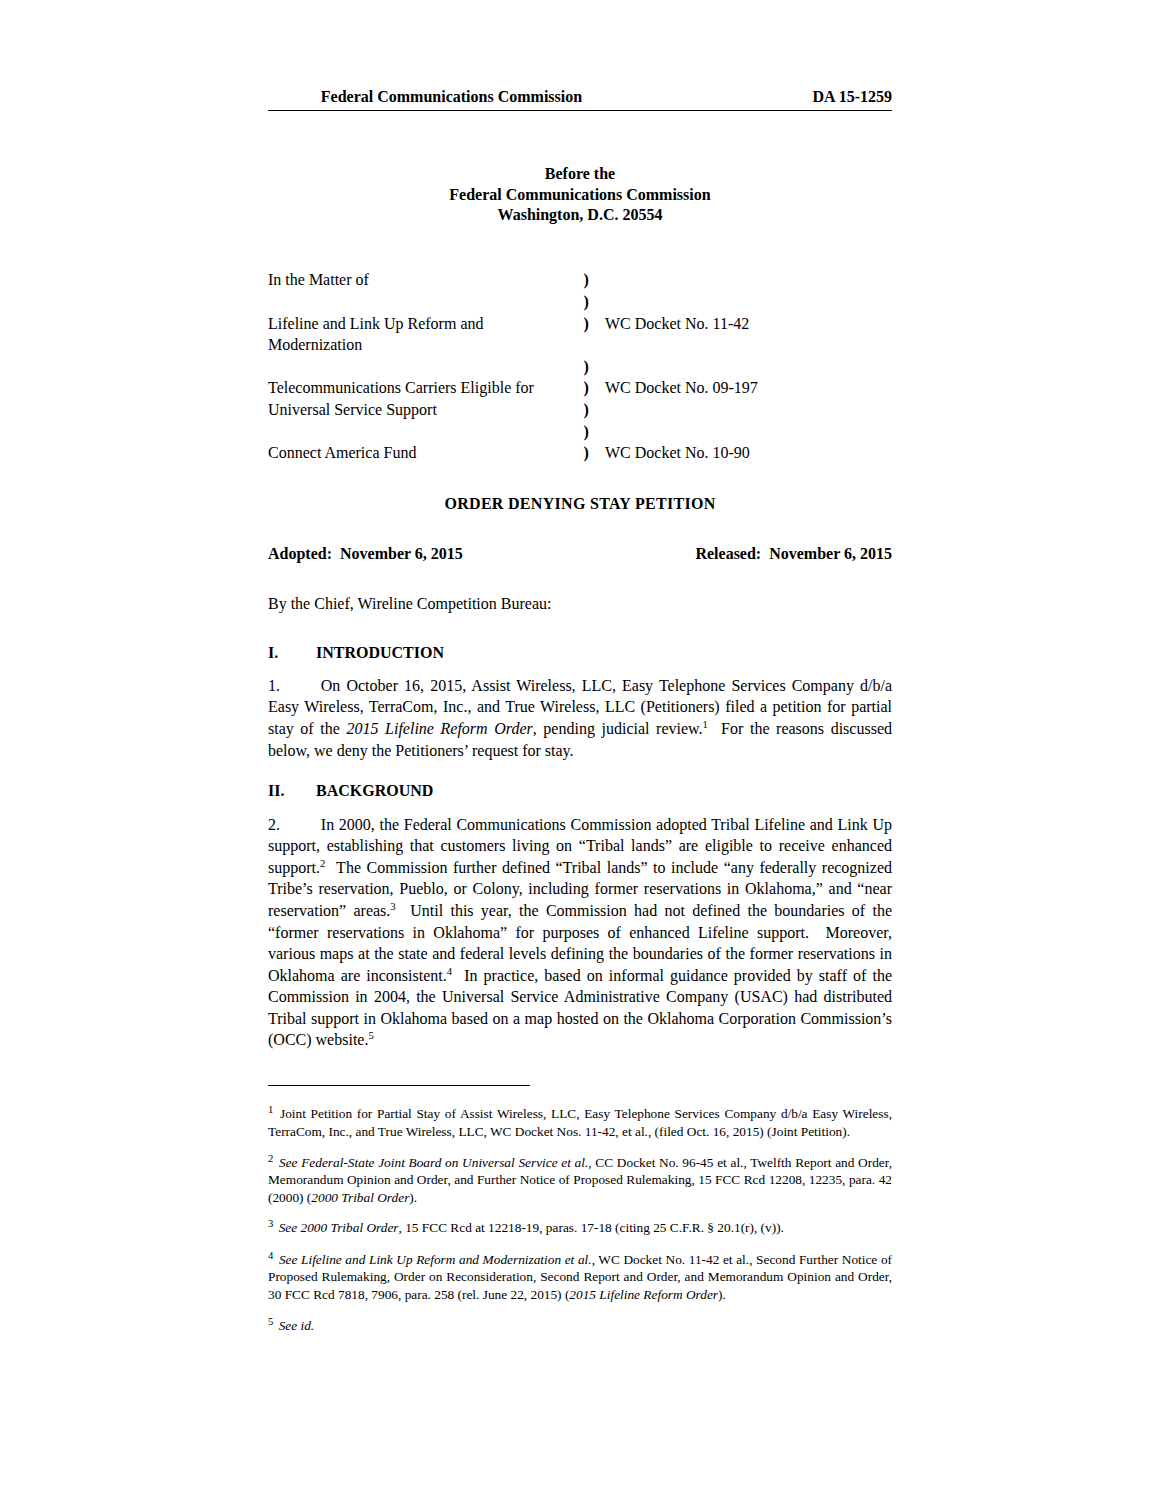Federal Communications Commission DA 15-1259
Before the
Federal Communications Commission
Washington, D.C. 20554
| In the Matter of | ) | |
| | ) | |
| Lifeline and Link Up Reform and Modernization | ) | WC Docket No. 11-42 |
| | ) | |
| Telecommunications Carriers Eligible for Universal Service Support | ) ) | WC Docket No. 09-197 |
| | ) | |
| Connect America Fund | ) | WC Docket No. 10-90 |
ORDER DENYING STAY PETITION
Adopted: November 6, 2015 Released: November 6, 2015
By the Chief, Wireline Competition Bureau:
I. INTRODUCTION
1. On October 16, 2015, Assist Wireless, LLC, Easy Telephone Services Company d/b/a Easy Wireless, TerraCom, Inc., and True Wireless, LLC (Petitioners) filed a petition for partial stay of the 2015 Lifeline Reform Order, pending judicial review.1 For the reasons discussed below, we deny the Petitioners’ request for stay.
II. BACKGROUND
2. In 2000, the Federal Communications Commission adopted Tribal Lifeline and Link Up support, establishing that customers living on “Tribal lands” are eligible to receive enhanced support.2 The Commission further defined “Tribal lands” to include “any federally recognized Tribe’s reservation, Pueblo, or Colony, including former reservations in Oklahoma,” and “near reservation” areas.3 Until this year, the Commission had not defined the boundaries of the “former reservations in Oklahoma” for purposes of enhanced Lifeline support. Moreover, various maps at the state and federal levels defining the boundaries of the former reservations in Oklahoma are inconsistent.4 In practice, based on informal guidance provided by staff of the Commission in 2004, the Universal Service Administrative Company (USAC) had distributed Tribal support in Oklahoma based on a map hosted on the Oklahoma Corporation Commission’s (OCC) website.5
1 Joint Petition for Partial Stay of Assist Wireless, LLC, Easy Telephone Services Company d/b/a Easy Wireless, TerraCom, Inc., and True Wireless, LLC, WC Docket Nos. 11-42, et al., (filed Oct. 16, 2015) (Joint Petition).
2 See Federal-State Joint Board on Universal Service et al., CC Docket No. 96-45 et al., Twelfth Report and Order, Memorandum Opinion and Order, and Further Notice of Proposed Rulemaking, 15 FCC Rcd 12208, 12235, para. 42 (2000) (2000 Tribal Order).
3 See 2000 Tribal Order, 15 FCC Rcd at 12218-19, paras. 17-18 (citing 25 C.F.R. § 20.1(r), (v)).
4 See Lifeline and Link Up Reform and Modernization et al., WC Docket No. 11-42 et al., Second Further Notice of Proposed Rulemaking, Order on Reconsideration, Second Report and Order, and Memorandum Opinion and Order, 30 FCC Rcd 7818, 7906, para. 258 (rel. June 22, 2015) (2015 Lifeline Reform Order).
5 See id.